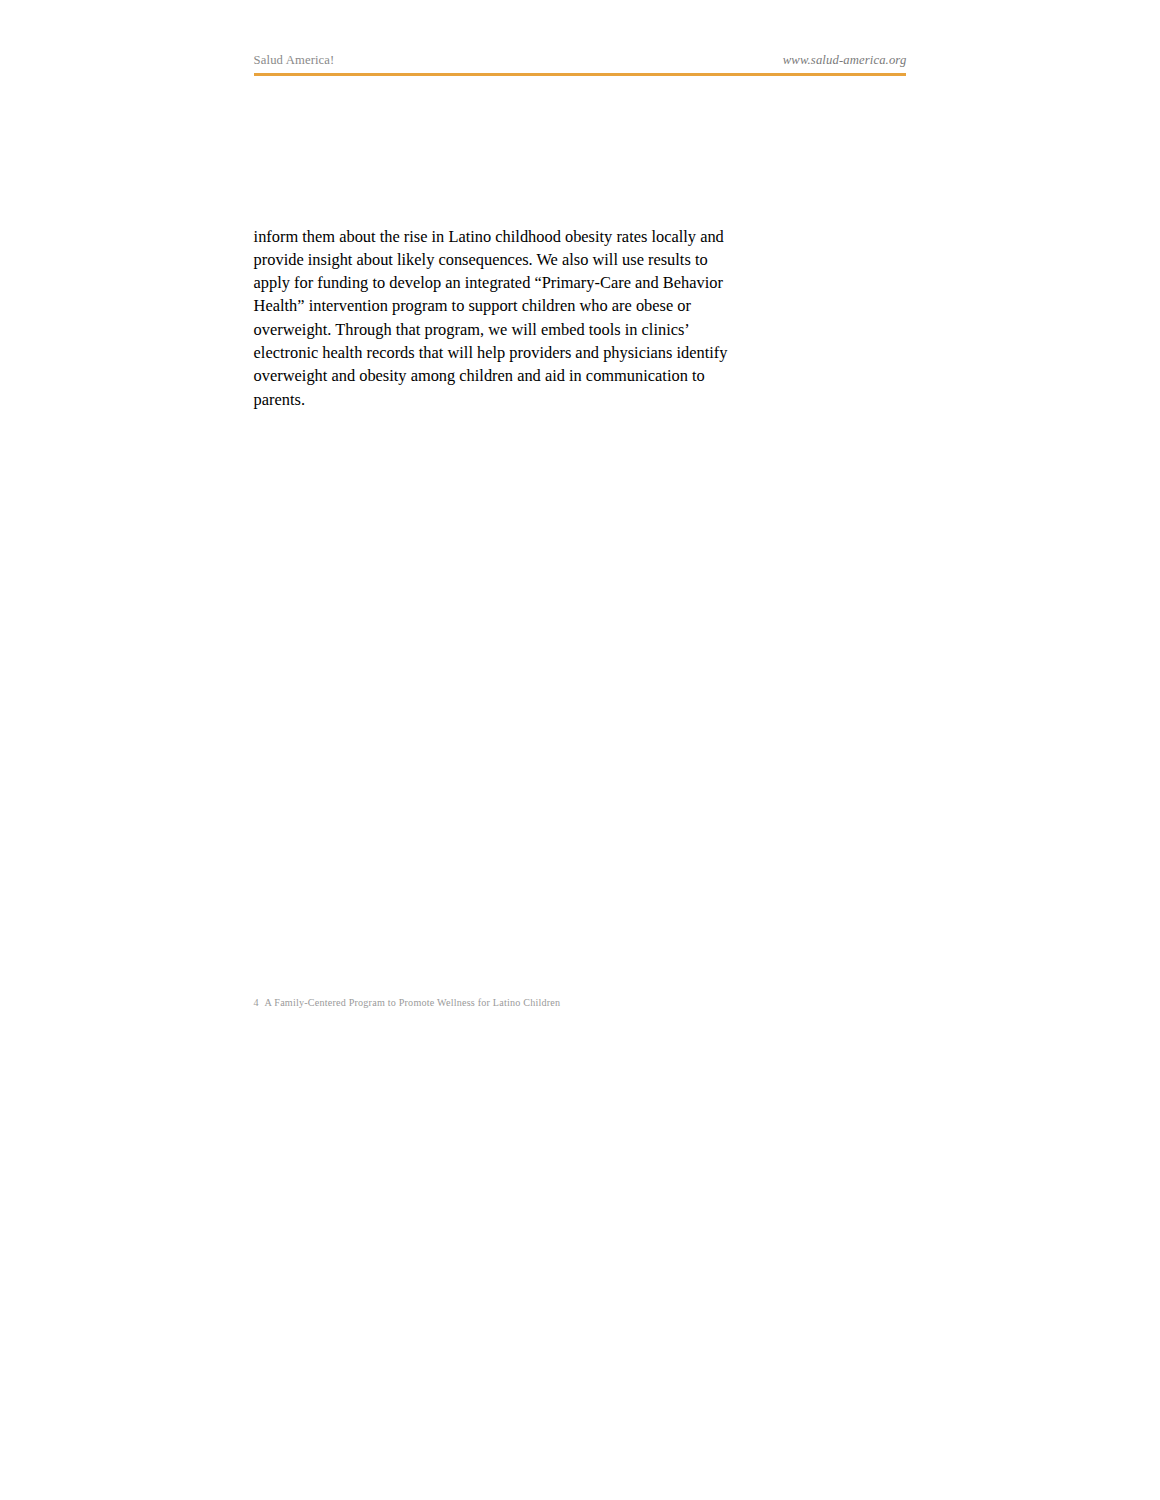Salud America! www.salud-america.org
inform them about the rise in Latino childhood obesity rates locally and provide insight about likely consequences. We also will use results to apply for funding to develop an integrated “Primary-Care and Behavior Health” intervention program to support children who are obese or overweight. Through that program, we will embed tools in clinics’ electronic health records that will help providers and physicians identify overweight and obesity among children and aid in communication to parents.
4 A Family-Centered Program to Promote Wellness for Latino Children